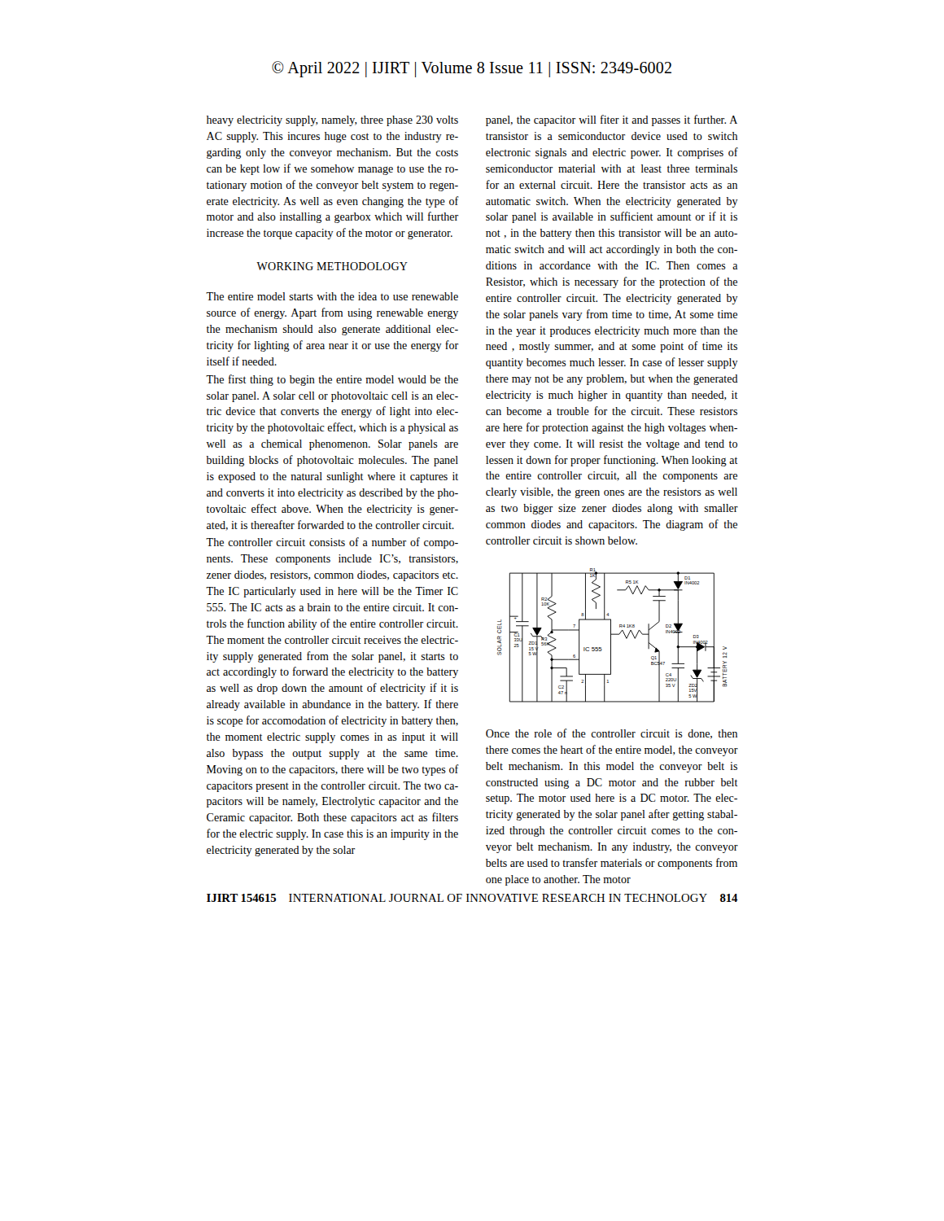© April 2022 | IJIRT | Volume 8 Issue 11 | ISSN: 2349-6002
heavy electricity supply, namely, three phase 230 volts AC supply. This incures huge cost to the industry regarding only the conveyor mechanism. But the costs can be kept low if we somehow manage to use the rotationary motion of the conveyor belt system to regenerate electricity. As well as even changing the type of motor and also installing a gearbox which will further increase the torque capacity of the motor or generator.
Working Methodology
The entire model starts with the idea to use renewable source of energy. Apart from using renewable energy the mechanism should also generate additional electricity for lighting of area near it or use the energy for itself if needed.
The first thing to begin the entire model would be the solar panel. A solar cell or photovoltaic cell is an electric device that converts the energy of light into electricity by the photovoltaic effect, which is a physical as well as a chemical phenomenon. Solar panels are building blocks of photovoltaic molecules. The panel is exposed to the natural sunlight where it captures it and converts it into electricity as described by the photovoltaic effect above. When the electricity is generated, it is thereafter forwarded to the controller circuit.
The controller circuit consists of a number of components. These components include IC’s, transistors, zener diodes, resistors, common diodes, capacitors etc. The IC particularly used in here will be the Timer IC 555. The IC acts as a brain to the entire circuit. It controls the function ability of the entire controller circuit. The moment the controller circuit receives the electricity supply generated from the solar panel, it starts to act accordingly to forward the electricity to the battery as well as drop down the amount of electricity if it is already available in abundance in the battery. If there is scope for accomodation of electricity in battery then, the moment electric supply comes in as input it will also bypass the output supply at the same time. Moving on to the capacitors, there will be two types of capacitors present in the controller circuit. The two capacitors will be namely, Electrolytic capacitor and the Ceramic capacitor. Both these capacitors act as filters for the electric supply. In case this is an impurity in the electricity generated by the solar
panel, the capacitor will fiter it and passes it further. A transistor is a semiconductor device used to switch electronic signals and electric power. It comprises of semiconductor material with at least three terminals for an external circuit. Here the transistor acts as an automatic switch. When the electricity generated by solar panel is available in sufficient amount or if it is not , in the battery then this transistor will be an automatic switch and will act accordingly in both the conditions in accordance with the IC. Then comes a Resistor, which is necessary for the protection of the entire controller circuit. The electricity generated by the solar panels vary from time to time, At some time in the year it produces electricity much more than the need , mostly summer, and at some point of time its quantity becomes much lesser. In case of lesser supply there may not be any problem, but when the generated electricity is much higher in quantity than needed, it can become a trouble for the circuit. These resistors are here for protection against the high voltages whenever they come. It will resist the voltage and tend to lessen it down for proper functioning. When looking at the entire controller circuit, all the components are clearly visible, the green ones are the resistors as well as two bigger size zener diodes along with smaller common diodes and capacitors. The diagram of the controller circuit is shown below.
SOLAR CELL + − C1 33U 25 ZD1 15 V 5 W R2 10K R3 56K C2 47 n IC 555 8 4 7 6 2 1 R1 1K R5 1K R4 1K8 Q1 BC547 D1 IN4002 D2 IN4002 C4 220U 35 V D3 IN4002 ZD2 15V 5 W BATTERY 12 V
Once the role of the controller circuit is done, then there comes the heart of the entire model, the conveyor belt mechanism. In this model the conveyor belt is constructed using a DC motor and the rubber belt setup. The motor used here is a DC motor. The electricity generated by the solar panel after getting stabalized through the controller circuit comes to the conveyor belt mechanism. In any industry, the conveyor belts are used to transfer materials or components from one place to another. The motor
IJIRT 154615
INTERNATIONAL JOURNAL OF INNOVATIVE RESEARCH IN TECHNOLOGY
814